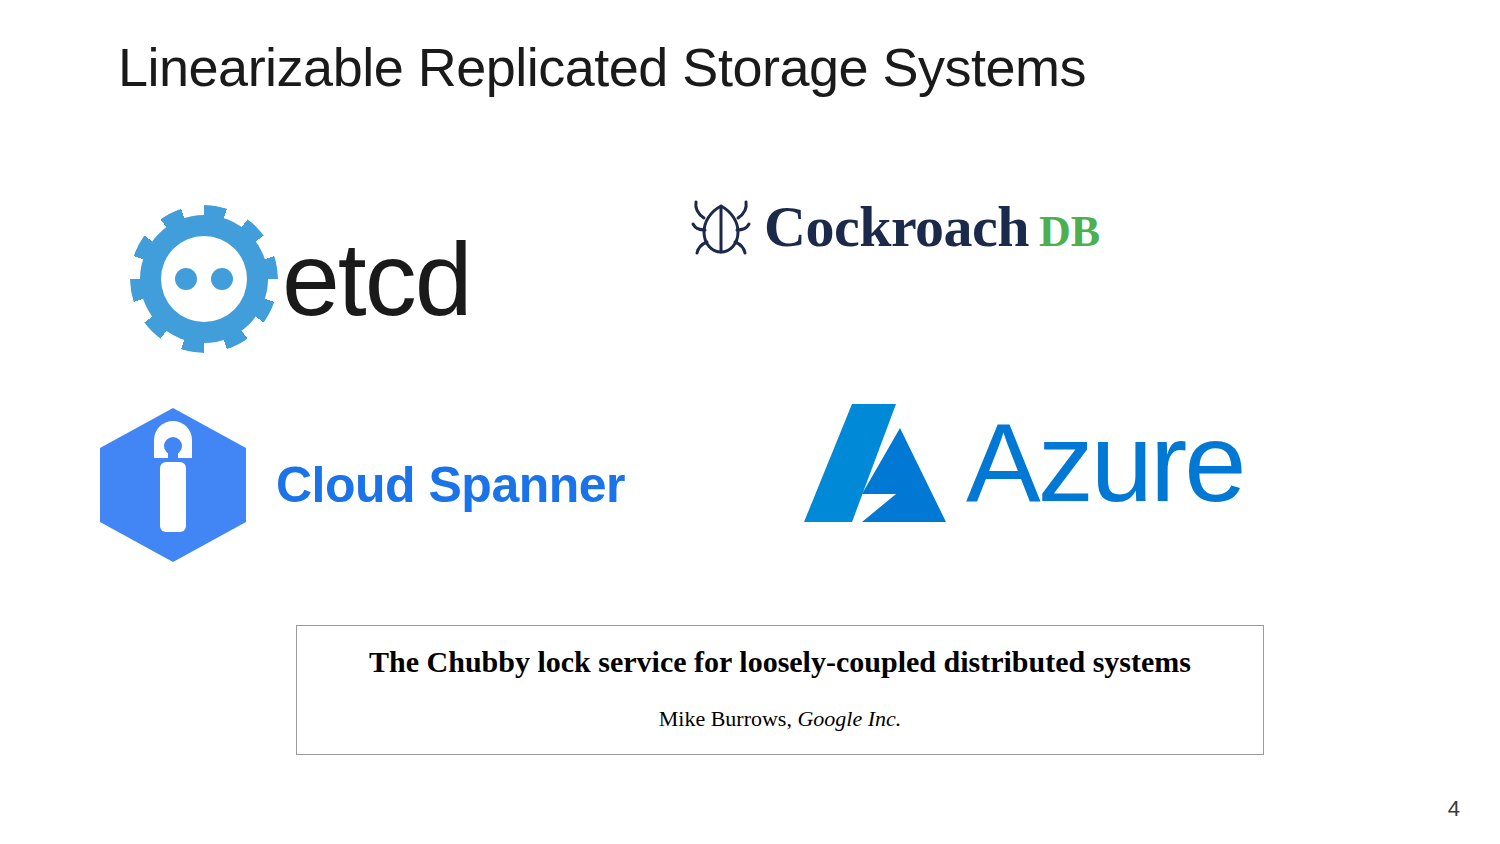Linearizable Replicated Storage Systems
etcd
CockroachDB
Cloud Spanner
Azure
The Chubby lock service for loosely-coupled distributed systems
Mike Burrows, Google Inc.
4